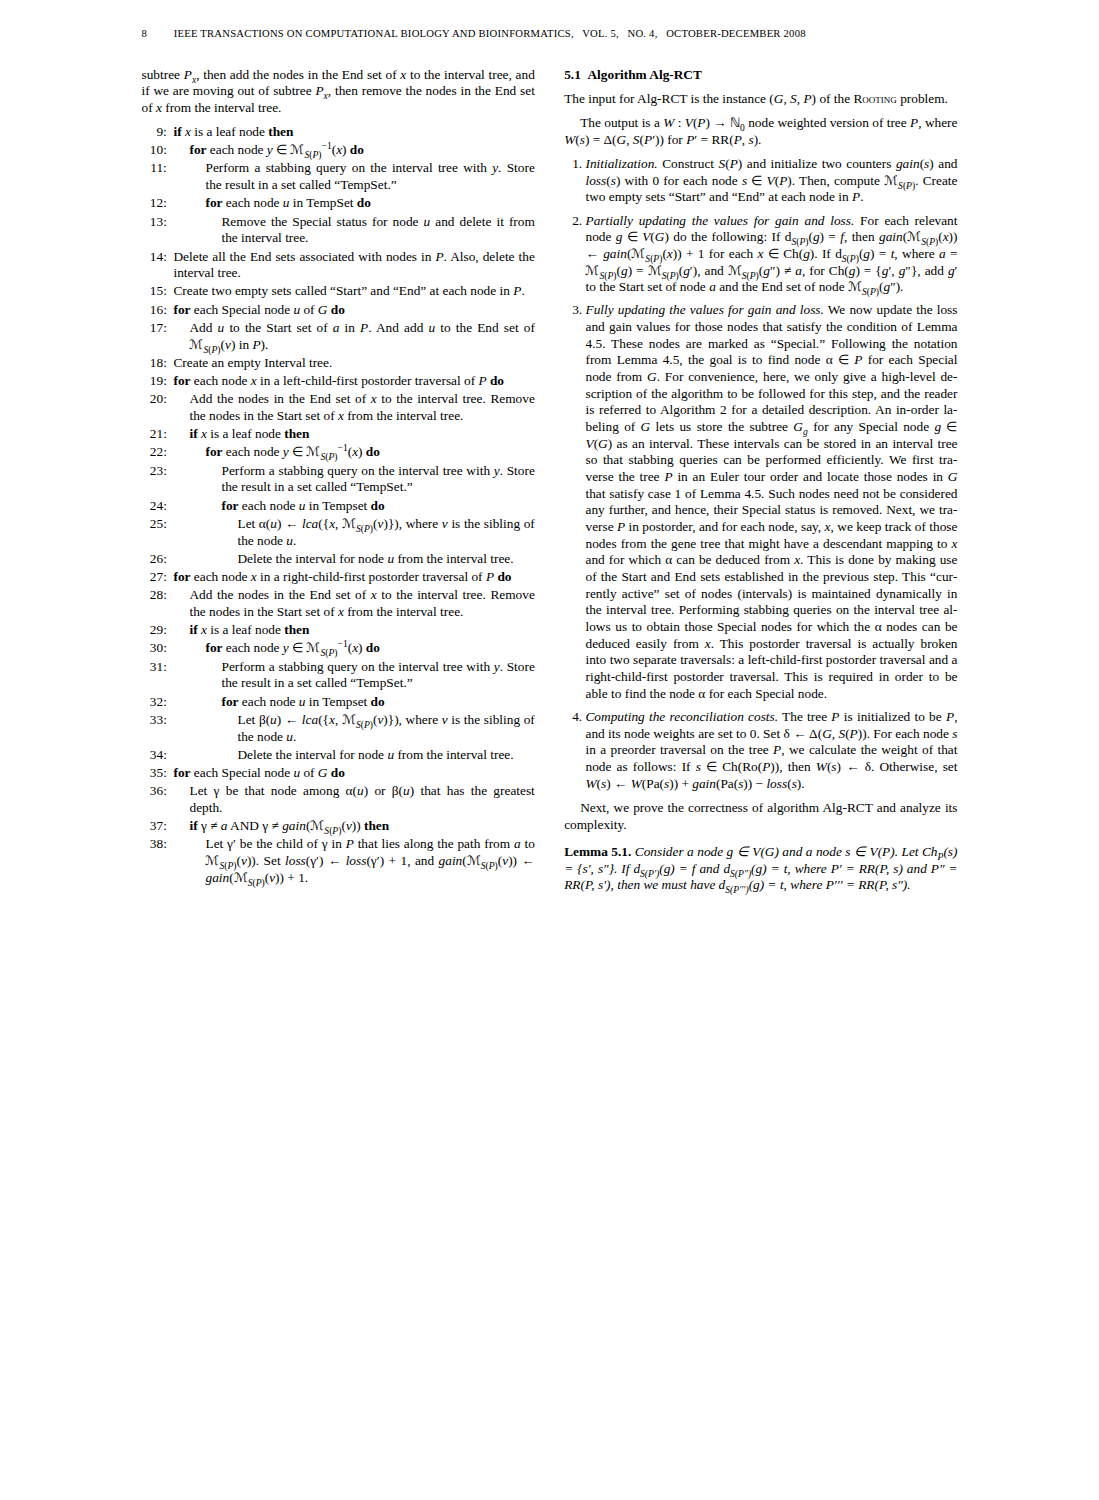8 IEEE Transactions on Computational Biology and Bioinformatics, Vol. 5, No. 4, October-December 2008
subtree Px, then add the nodes in the End set of x to the interval tree, and if we are moving out of subtree Px, then remove the nodes in the End set of x from the interval tree.
9: if x is a leaf node then
10: for each node y ∈ ℳS(P)−1(x) do
11: Perform a stabbing query on the interval tree with y. Store the result in a set called “TempSet.”
12: for each node u in TempSet do
13: Remove the Special status for node u and delete it from the interval tree.
14: Delete all the End sets associated with nodes in P. Also, delete the interval tree.
15: Create two empty sets called “Start” and “End” at each node in P.
16: for each Special node u of G do
17: Add u to the Start set of a in P. And add u to the End set of ℳS(P)(v) in P).
18: Create an empty Interval tree.
19: for each node x in a left-child-first postorder traversal of P do
20: Add the nodes in the End set of x to the interval tree. Remove the nodes in the Start set of x from the interval tree.
21: if x is a leaf node then
22: for each node y ∈ ℳS(P)−1(x) do
23: Perform a stabbing query on the interval tree with y. Store the result in a set called “TempSet.”
24: for each node u in Tempset do
25: Let α(u) ← lca({x, ℳS(P)(v)}), where v is the sibling of the node u.
26: Delete the interval for node u from the interval tree.
27: for each node x in a right-child-first postorder traversal of P do
28: Add the nodes in the End set of x to the interval tree. Remove the nodes in the Start set of x from the interval tree.
29: if x is a leaf node then
30: for each node y ∈ ℳS(P)−1(x) do
31: Perform a stabbing query on the interval tree with y. Store the result in a set called “TempSet.”
32: for each node u in Tempset do
33: Let β(u) ← lca({x, ℳS(P)(v)}), where v is the sibling of the node u.
34: Delete the interval for node u from the interval tree.
35: for each Special node u of G do
36: Let γ be that node among α(u) or β(u) that has the greatest depth.
37: if γ ≠ a AND γ ≠ gain(ℳS(P)(v)) then
38: Let γ′ be the child of γ in P that lies along the path from a to ℳS(P)(v)). Set loss(γ′) ← loss(γ′) + 1, and gain(ℳS(P)(v)) ← gain(ℳS(P)(v)) + 1.
5.1 Algorithm Alg-RCT
The input for Alg-RCT is the instance (G, S, P) of the Rooting problem.
The output is a W : V(P) → ℕ0 node weighted version of tree P, where W(s) = Δ(G, S(P′)) for P′ = RR(P, s).
Initialization. Construct S(P) and initialize two counters gain(s) and loss(s) with 0 for each node s ∈ V(P). Then, compute ℳS(P). Create two empty sets “Start” and “End” at each node in P.
Partially updating the values for gain and loss. For each relevant node g ∈ V(G) do the following: If dS(P)(g) = f, then gain(ℳS(P)(x)) ← gain(ℳS(P)(x)) + 1 for each x ∈ Ch(g). If dS(P)(g) = t, where a = ℳS(P)(g) = ℳS(P)(g′), and ℳS(P)(g″) ≠ a, for Ch(g) = {g′, g″}, add g′ to the Start set of node a and the End set of node ℳS(P)(g″).
Fully updating the values for gain and loss. We now update the loss and gain values for those nodes that satisfy the condition of Lemma 4.5. These nodes are marked as “Special.” Following the notation from Lemma 4.5, the goal is to find node α ∈ P for each Special node from G. For convenience, here, we only give a high-level description of the algorithm to be followed for this step, and the reader is referred to Algorithm 2 for a detailed description. An in-order labeling of G lets us store the subtree Gg for any Special node g ∈ V(G) as an interval. These intervals can be stored in an interval tree so that stabbing queries can be performed efficiently. We first traverse the tree P in an Euler tour order and locate those nodes in G that satisfy case 1 of Lemma 4.5. Such nodes need not be considered any further, and hence, their Special status is removed. Next, we traverse P in postorder, and for each node, say, x, we keep track of those nodes from the gene tree that might have a descendant mapping to x and for which α can be deduced from x. This is done by making use of the Start and End sets established in the previous step. This “currently active” set of nodes (intervals) is maintained dynamically in the interval tree. Performing stabbing queries on the interval tree allows us to obtain those Special nodes for which the α nodes can be deduced easily from x. This postorder traversal is actually broken into two separate traversals: a left-child-first postorder traversal and a right-child-first postorder traversal. This is required in order to be able to find the node α for each Special node.
Computing the reconciliation costs. The tree P is initialized to be P, and its node weights are set to 0. Set δ ← Δ(G, S(P)). For each node s in a preorder traversal on the tree P, we calculate the weight of that node as follows: If s ∈ Ch(Ro(P)), then W(s) ← δ. Otherwise, set W(s) ← W(Pa(s)) + gain(Pa(s)) − loss(s).
Next, we prove the correctness of algorithm Alg-RCT and analyze its complexity.
Lemma 5.1. Consider a node g ∈ V(G) and a node s ∈ V(P). Let ChP(s) = {s′, s″}. If dS(P′)(g) = f and dS(P″)(g) = t, where P′ = RR(P, s) and P″ = RR(P, s′), then we must have dS(P′′′)(g) = t, where P′′′ = RR(P, s″).